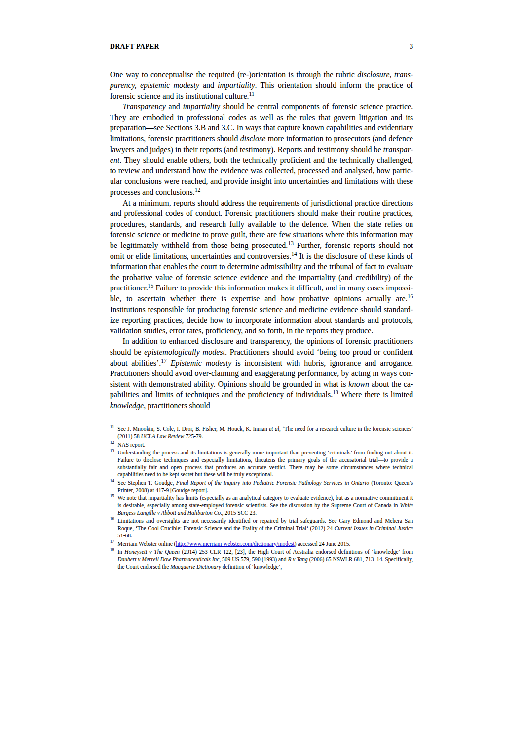DRAFT PAPER
3
One way to conceptualise the required (re-)orientation is through the rubric disclosure, transparency, epistemic modesty and impartiality. This orientation should inform the practice of forensic science and its institutional culture.11
Transparency and impartiality should be central components of forensic science practice. They are embodied in professional codes as well as the rules that govern litigation and its preparation—see Sections 3.B and 3.C. In ways that capture known capabilities and evidentiary limitations, forensic practitioners should disclose more information to prosecutors (and defence lawyers and judges) in their reports (and testimony). Reports and testimony should be transparent. They should enable others, both the technically proficient and the technically challenged, to review and understand how the evidence was collected, processed and analysed, how particular conclusions were reached, and provide insight into uncertainties and limitations with these processes and conclusions.12
At a minimum, reports should address the requirements of jurisdictional practice directions and professional codes of conduct. Forensic practitioners should make their routine practices, procedures, standards, and research fully available to the defence. When the state relies on forensic science or medicine to prove guilt, there are few situations where this information may be legitimately withheld from those being prosecuted.13 Further, forensic reports should not omit or elide limitations, uncertainties and controversies.14 It is the disclosure of these kinds of information that enables the court to determine admissibility and the tribunal of fact to evaluate the probative value of forensic science evidence and the impartiality (and credibility) of the practitioner.15 Failure to provide this information makes it difficult, and in many cases impossible, to ascertain whether there is expertise and how probative opinions actually are.16 Institutions responsible for producing forensic science and medicine evidence should standardize reporting practices, decide how to incorporate information about standards and protocols, validation studies, error rates, proficiency, and so forth, in the reports they produce.
In addition to enhanced disclosure and transparency, the opinions of forensic practitioners should be epistemologically modest. Practitioners should avoid ‘being too proud or confident about abilities’.17 Epistemic modesty is inconsistent with hubris, ignorance and arrogance. Practitioners should avoid over-claiming and exaggerating performance, by acting in ways consistent with demonstrated ability. Opinions should be grounded in what is known about the capabilities and limits of techniques and the proficiency of individuals.18 Where there is limited knowledge, practitioners should
See J. Mnookin, S. Cole, I. Dror, B. Fisher, M. Houck, K. Inman et al, ‘The need for a research culture in the forensic sciences’ (2011) 58 UCLA Law Review 725-79.
NAS report.
Understanding the process and its limitations is generally more important than preventing ‘criminals’ from finding out about it. Failure to disclose techniques and especially limitations, threatens the primary goals of the accusatorial trial—to provide a substantially fair and open process that produces an accurate verdict. There may be some circumstances where technical capabilities need to be kept secret but these will be truly exceptional.
See Stephen T. Goudge, Final Report of the Inquiry into Pediatric Forensic Pathology Services in Ontario (Toronto: Queen’s Printer, 2008) at 417-9 [Goudge report].
We note that impartiality has limits (especially as an analytical category to evaluate evidence), but as a normative commitment it is desirable, especially among state-employed forensic scientists. See the discussion by the Supreme Court of Canada in White Burgess Langille v Abbott and Haliburton Co., 2015 SCC 23.
Limitations and oversights are not necessarily identified or repaired by trial safeguards. See Gary Edmond and Mehera San Roque, ‘The Cool Crucible: Forensic Science and the Frailty of the Criminal Trial‘ (2012) 24 Current Issues in Criminal Justice 51-68.
Merriam Webster online (http://www.merriam-webster.com/dictionary/modest) accessed 24 June 2015.
In Honeysett v The Queen (2014) 253 CLR 122, [23], the High Court of Australia endorsed definitions of ‘knowledge’ from Daubert v Merrell Dow Pharmaceuticals Inc, 509 US 579, 590 (1993) and R v Tang (2006) 65 NSWLR 681, 713–14. Specifically, the Court endorsed the Macquarie Dictionary definition of ‘knowledge’,